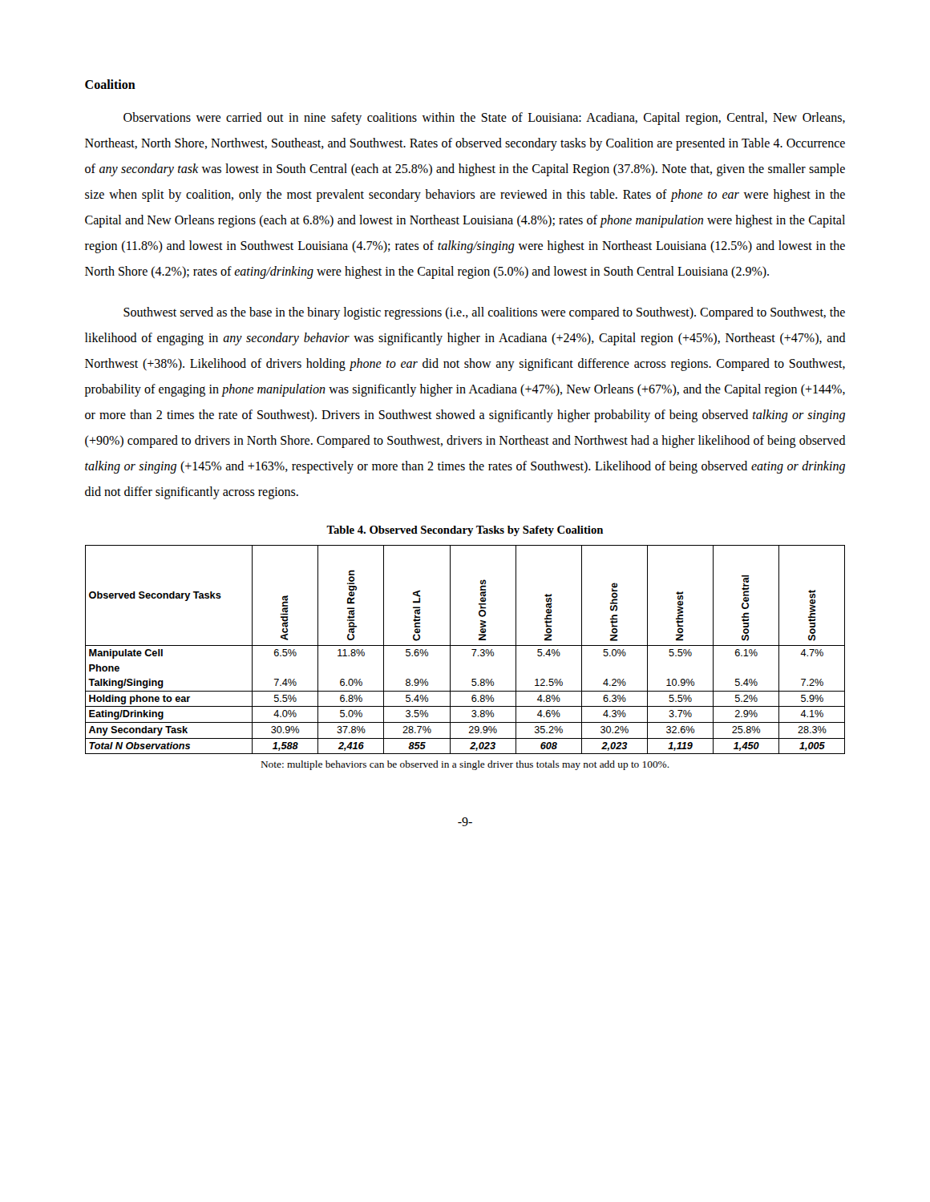Coalition
Observations were carried out in nine safety coalitions within the State of Louisiana: Acadiana, Capital region, Central, New Orleans, Northeast, North Shore, Northwest, Southeast, and Southwest. Rates of observed secondary tasks by Coalition are presented in Table 4. Occurrence of any secondary task was lowest in South Central (each at 25.8%) and highest in the Capital Region (37.8%). Note that, given the smaller sample size when split by coalition, only the most prevalent secondary behaviors are reviewed in this table. Rates of phone to ear were highest in the Capital and New Orleans regions (each at 6.8%) and lowest in Northeast Louisiana (4.8%); rates of phone manipulation were highest in the Capital region (11.8%) and lowest in Southwest Louisiana (4.7%); rates of talking/singing were highest in Northeast Louisiana (12.5%) and lowest in the North Shore (4.2%); rates of eating/drinking were highest in the Capital region (5.0%) and lowest in South Central Louisiana (2.9%).
Southwest served as the base in the binary logistic regressions (i.e., all coalitions were compared to Southwest). Compared to Southwest, the likelihood of engaging in any secondary behavior was significantly higher in Acadiana (+24%), Capital region (+45%), Northeast (+47%), and Northwest (+38%). Likelihood of drivers holding phone to ear did not show any significant difference across regions. Compared to Southwest, probability of engaging in phone manipulation was significantly higher in Acadiana (+47%), New Orleans (+67%), and the Capital region (+144%, or more than 2 times the rate of Southwest). Drivers in Southwest showed a significantly higher probability of being observed talking or singing (+90%) compared to drivers in North Shore. Compared to Southwest, drivers in Northeast and Northwest had a higher likelihood of being observed talking or singing (+145% and +163%, respectively or more than 2 times the rates of Southwest). Likelihood of being observed eating or drinking did not differ significantly across regions.
Table 4. Observed Secondary Tasks by Safety Coalition
| Observed Secondary Tasks | Acadiana | Capital Region | Central LA | New Orleans | Northeast | North Shore | Northwest | South Central | Southwest |
| --- | --- | --- | --- | --- | --- | --- | --- | --- | --- |
| Manipulate Cell | 6.5% | 11.8% | 5.6% | 7.3% | 5.4% | 5.0% | 5.5% | 6.1% | 4.7% |
| Phone | | | | | | | | | |
| Talking/Singing | 7.4% | 6.0% | 8.9% | 5.8% | 12.5% | 4.2% | 10.9% | 5.4% | 7.2% |
| Holding phone to ear | 5.5% | 6.8% | 5.4% | 6.8% | 4.8% | 6.3% | 5.5% | 5.2% | 5.9% |
| Eating/Drinking | 4.0% | 5.0% | 3.5% | 3.8% | 4.6% | 4.3% | 3.7% | 2.9% | 4.1% |
| Any Secondary Task | 30.9% | 37.8% | 28.7% | 29.9% | 35.2% | 30.2% | 32.6% | 25.8% | 28.3% |
| Total N Observations | 1,588 | 2,416 | 855 | 2,023 | 608 | 2,023 | 1,119 | 1,450 | 1,005 |
Note: multiple behaviors can be observed in a single driver thus totals may not add up to 100%.
-9-